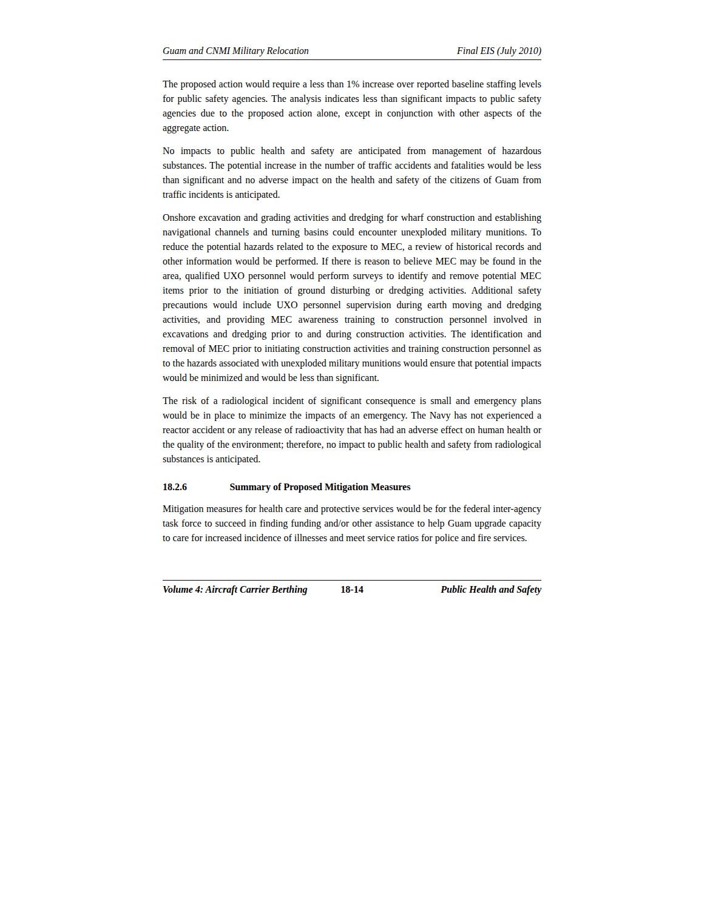Guam and CNMI Military Relocation
Final EIS (July 2010)
The proposed action would require a less than 1% increase over reported baseline staffing levels for public safety agencies. The analysis indicates less than significant impacts to public safety agencies due to the proposed action alone, except in conjunction with other aspects of the aggregate action.
No impacts to public health and safety are anticipated from management of hazardous substances. The potential increase in the number of traffic accidents and fatalities would be less than significant and no adverse impact on the health and safety of the citizens of Guam from traffic incidents is anticipated.
Onshore excavation and grading activities and dredging for wharf construction and establishing navigational channels and turning basins could encounter unexploded military munitions. To reduce the potential hazards related to the exposure to MEC, a review of historical records and other information would be performed. If there is reason to believe MEC may be found in the area, qualified UXO personnel would perform surveys to identify and remove potential MEC items prior to the initiation of ground disturbing or dredging activities. Additional safety precautions would include UXO personnel supervision during earth moving and dredging activities, and providing MEC awareness training to construction personnel involved in excavations and dredging prior to and during construction activities. The identification and removal of MEC prior to initiating construction activities and training construction personnel as to the hazards associated with unexploded military munitions would ensure that potential impacts would be minimized and would be less than significant.
The risk of a radiological incident of significant consequence is small and emergency plans would be in place to minimize the impacts of an emergency. The Navy has not experienced a reactor accident or any release of radioactivity that has had an adverse effect on human health or the quality of the environment; therefore, no impact to public health and safety from radiological substances is anticipated.
18.2.6 Summary of Proposed Mitigation Measures
Mitigation measures for health care and protective services would be for the federal inter-agency task force to succeed in finding funding and/or other assistance to help Guam upgrade capacity to care for increased incidence of illnesses and meet service ratios for police and fire services.
Volume 4: Aircraft Carrier Berthing
18-14
Public Health and Safety